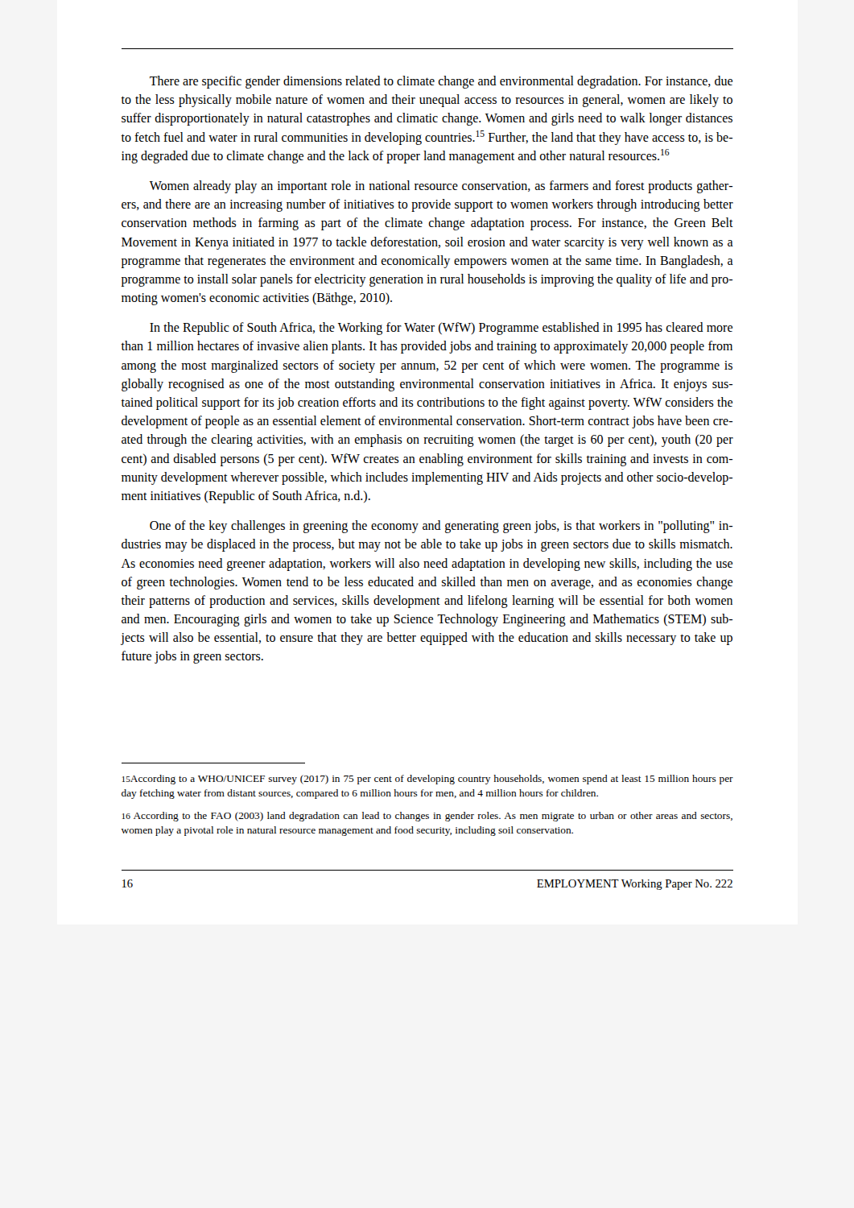There are specific gender dimensions related to climate change and environmental degradation. For instance, due to the less physically mobile nature of women and their unequal access to resources in general, women are likely to suffer disproportionately in natural catastrophes and climatic change. Women and girls need to walk longer distances to fetch fuel and water in rural communities in developing countries.15 Further, the land that they have access to, is being degraded due to climate change and the lack of proper land management and other natural resources.16
Women already play an important role in national resource conservation, as farmers and forest products gatherers, and there are an increasing number of initiatives to provide support to women workers through introducing better conservation methods in farming as part of the climate change adaptation process. For instance, the Green Belt Movement in Kenya initiated in 1977 to tackle deforestation, soil erosion and water scarcity is very well known as a programme that regenerates the environment and economically empowers women at the same time. In Bangladesh, a programme to install solar panels for electricity generation in rural households is improving the quality of life and promoting women's economic activities (Bäthge, 2010).
In the Republic of South Africa, the Working for Water (WfW) Programme established in 1995 has cleared more than 1 million hectares of invasive alien plants. It has provided jobs and training to approximately 20,000 people from among the most marginalized sectors of society per annum, 52 per cent of which were women. The programme is globally recognised as one of the most outstanding environmental conservation initiatives in Africa. It enjoys sustained political support for its job creation efforts and its contributions to the fight against poverty. WfW considers the development of people as an essential element of environmental conservation. Short-term contract jobs have been created through the clearing activities, with an emphasis on recruiting women (the target is 60 per cent), youth (20 per cent) and disabled persons (5 per cent). WfW creates an enabling environment for skills training and invests in community development wherever possible, which includes implementing HIV and Aids projects and other socio-development initiatives (Republic of South Africa, n.d.).
One of the key challenges in greening the economy and generating green jobs, is that workers in "polluting" industries may be displaced in the process, but may not be able to take up jobs in green sectors due to skills mismatch. As economies need greener adaptation, workers will also need adaptation in developing new skills, including the use of green technologies. Women tend to be less educated and skilled than men on average, and as economies change their patterns of production and services, skills development and lifelong learning will be essential for both women and men. Encouraging girls and women to take up Science Technology Engineering and Mathematics (STEM) subjects will also be essential, to ensure that they are better equipped with the education and skills necessary to take up future jobs in green sectors.
15According to a WHO/UNICEF survey (2017) in 75 per cent of developing country households, women spend at least 15 million hours per day fetching water from distant sources, compared to 6 million hours for men, and 4 million hours for children.
16 According to the FAO (2003) land degradation can lead to changes in gender roles. As men migrate to urban or other areas and sectors, women play a pivotal role in natural resource management and food security, including soil conservation.
16 EMPLOYMENT Working Paper No. 222